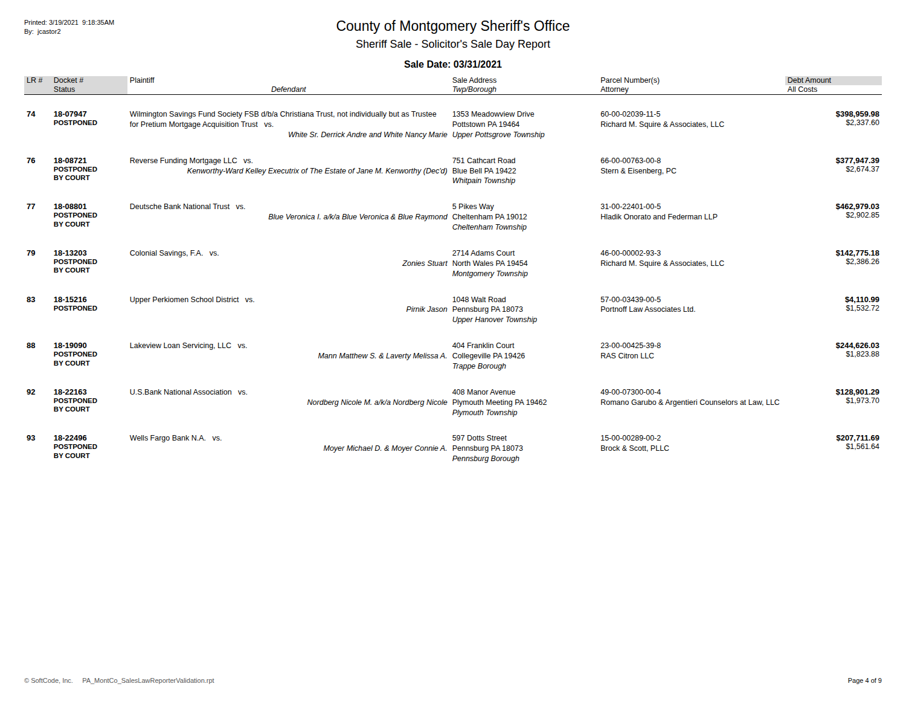Printed: 3/19/2021 9:18:35AM
By: jcastor2
County of Montgomery Sheriff's Office
Sheriff Sale - Solicitor's Sale Day Report
Sale Date: 03/31/2021
| LR # | Docket # | Plaintiff | Sale Address | Parcel Number(s) | Debt Amount |
| --- | --- | --- | --- | --- | --- |
| | Status | Defendant | Twp/Borough | Attorney | All Costs |
| 74 | 18-07947 POSTPONED | Wilmington Savings Fund Society FSB d/b/a Christiana Trust, not individually but as Trustee for Pretium Mortgage Acquisition Trust vs. White Sr. Derrick Andre and White Nancy Marie | 1353 Meadowview Drive Pottstown PA 19464 Upper Pottsgrove Township | 60-00-02039-11-5 Richard M. Squire & Associates, LLC | $398,959.98 $2,337.60 |
| 76 | 18-08721 POSTPONED BY COURT | Reverse Funding Mortgage LLC vs. Kenworthy-Ward Kelley Executrix of The Estate of Jane M. Kenworthy (Dec'd) | 751 Cathcart Road Blue Bell PA 19422 Whitpain Township | 66-00-00763-00-8 Stern & Eisenberg, PC | $377,947.39 $2,674.37 |
| 77 | 18-08801 POSTPONED BY COURT | Deutsche Bank National Trust vs. Blue Veronica I. a/k/a Blue Veronica & Blue Raymond | 5 Pikes Way Cheltenham PA 19012 Cheltenham Township | 31-00-22401-00-5 Hladik Onorato and Federman LLP | $462,979.03 $2,902.85 |
| 79 | 18-13203 POSTPONED BY COURT | Colonial Savings, F.A. vs. Zonies Stuart | 2714 Adams Court North Wales PA 19454 Montgomery Township | 46-00-00002-93-3 Richard M. Squire & Associates, LLC | $142,775.18 $2,386.26 |
| 83 | 18-15216 POSTPONED | Upper Perkiomen School District vs. Pirnik Jason | 1048 Walt Road Pennsburg PA 18073 Upper Hanover Township | 57-00-03439-00-5 Portnoff Law Associates Ltd. | $4,110.99 $1,532.72 |
| 88 | 18-19090 POSTPONED BY COURT | Lakeview Loan Servicing, LLC vs. Mann Matthew S. & Laverty Melissa A. | 404 Franklin Court Collegeville PA 19426 Trappe Borough | 23-00-00425-39-8 RAS Citron LLC | $244,626.03 $1,823.88 |
| 92 | 18-22163 POSTPONED BY COURT | U.S.Bank National Association vs. Nordberg Nicole M. a/k/a Nordberg Nicole | 408 Manor Avenue Plymouth Meeting PA 19462 Plymouth Township | 49-00-07300-00-4 Romano Garubo & Argentieri Counselors at Law, LLC | $128,901.29 $1,973.70 |
| 93 | 18-22496 POSTPONED BY COURT | Wells Fargo Bank N.A. vs. Moyer Michael D. & Moyer Connie A. | 597 Dotts Street Pennsburg PA 18073 Pennsburg Borough | 15-00-00289-00-2 Brock & Scott, PLLC | $207,711.69 $1,561.64 |
© SoftCode, Inc. PA_MontCo_SalesLawReporterValidation.rpt
Page 4 of 9